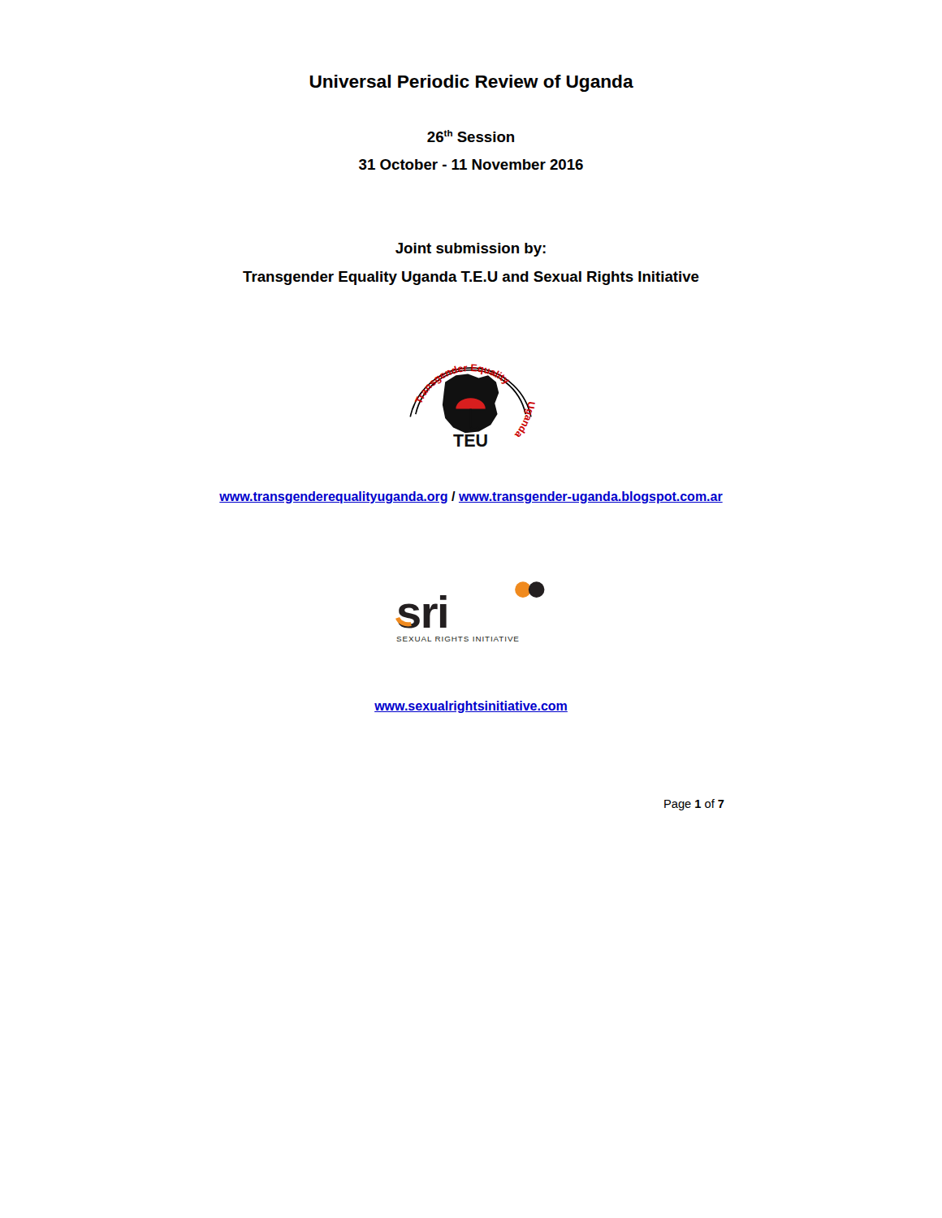Universal Periodic Review of Uganda
26th Session
31 October - 11 November 2016
Joint submission by:
Transgender Equality Uganda T.E.U and Sexual Rights Initiative
Transgender Equality Uganda TEU
www.transgenderequalityuganda.org / www.transgender-uganda.blogspot.com.ar
sri SEXUAL RIGHTS INITIATIVE
www.sexualrightsinitiative.com
Page 1 of 7